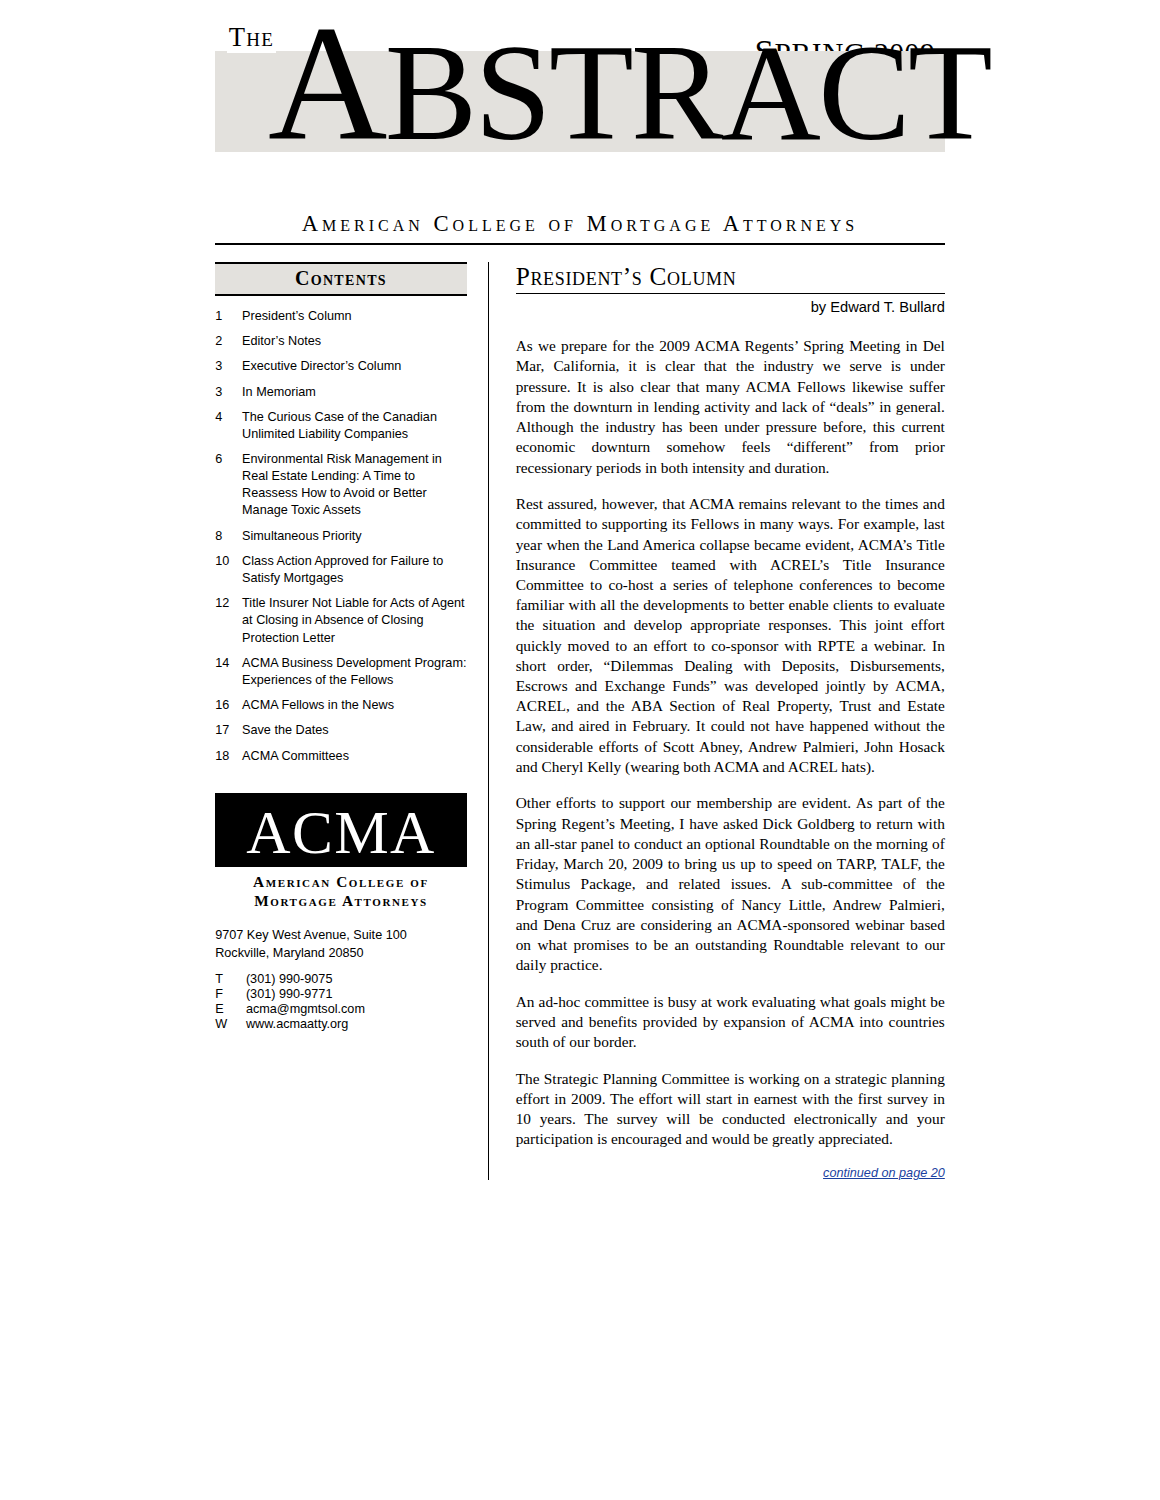SPRING 2009
The
ABSTRACT
American College of Mortgage Attorneys
Contents
1 President’s Column
2 Editor’s Notes
3 Executive Director’s Column
3 In Memoriam
4 The Curious Case of the Canadian Unlimited Liability Companies
6 Environmental Risk Management in Real Estate Lending: A Time to Reassess How to Avoid or Better Manage Toxic Assets
8 Simultaneous Priority
10 Class Action Approved for Failure to Satisfy Mortgages
12 Title Insurer Not Liable for Acts of Agent at Closing in Absence of Closing Protection Letter
14 ACMA Business Development Program: Experiences of the Fellows
16 ACMA Fellows in the News
17 Save the Dates
18 ACMA Committees
ACMA
American College of
Mortgage Attorneys
9707 Key West Avenue, Suite 100
Rockville, Maryland 20850
| T | (301) 990-9075 |
| F | (301) 990-9771 |
| E | acma@mgmtsol.com |
| W | www.acmaatty.org |
President’s Column
by Edward T. Bullard
As we prepare for the 2009 ACMA Regents’ Spring Meeting in Del Mar, California, it is clear that the industry we serve is under pressure. It is also clear that many ACMA Fellows likewise suffer from the downturn in lending activity and lack of “deals” in general. Although the industry has been under pressure before, this current economic downturn somehow feels “different” from prior recessionary periods in both intensity and duration.
Rest assured, however, that ACMA remains relevant to the times and committed to supporting its Fellows in many ways. For example, last year when the Land America collapse became evident, ACMA’s Title Insurance Committee teamed with ACREL’s Title Insurance Committee to co-host a series of telephone conferences to become familiar with all the developments to better enable clients to evaluate the situation and develop appropriate responses. This joint effort quickly moved to an effort to co-sponsor with RPTE a webinar. In short order, “Dilemmas Dealing with Deposits, Disbursements, Escrows and Exchange Funds” was developed jointly by ACMA, ACREL, and the ABA Section of Real Property, Trust and Estate Law, and aired in February. It could not have happened without the considerable efforts of Scott Abney, Andrew Palmieri, John Hosack and Cheryl Kelly (wearing both ACMA and ACREL hats).
Other efforts to support our membership are evident. As part of the Spring Regent’s Meeting, I have asked Dick Goldberg to return with an all-star panel to conduct an optional Roundtable on the morning of Friday, March 20, 2009 to bring us up to speed on TARP, TALF, the Stimulus Package, and related issues. A sub-committee of the Program Committee consisting of Nancy Little, Andrew Palmieri, and Dena Cruz are considering an ACMA-sponsored webinar based on what promises to be an outstanding Roundtable relevant to our daily practice.
An ad-hoc committee is busy at work evaluating what goals might be served and benefits provided by expansion of ACMA into countries south of our border.
The Strategic Planning Committee is working on a strategic planning effort in 2009. The effort will start in earnest with the first survey in 10 years. The survey will be conducted electronically and your participation is encouraged and would be greatly appreciated.
continued on page 20